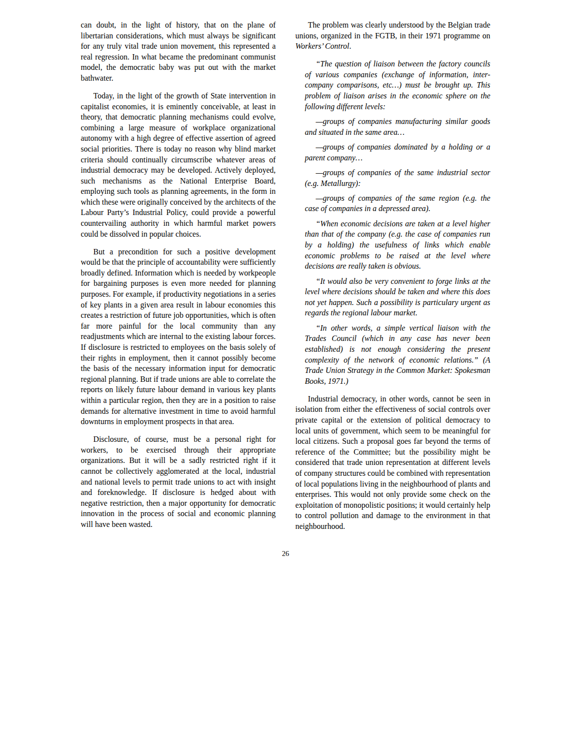can doubt, in the light of history, that on the plane of libertarian considerations, which must always be significant for any truly vital trade union movement, this represented a real regression. In what became the predominant communist model, the democratic baby was put out with the market bathwater.
Today, in the light of the growth of State intervention in capitalist economies, it is eminently conceivable, at least in theory, that democratic planning mechanisms could evolve, combining a large measure of workplace organizational autonomy with a high degree of effective assertion of agreed social priorities. There is today no reason why blind market criteria should continually circumscribe whatever areas of industrial democracy may be developed. Actively deployed, such mechanisms as the National Enterprise Board, employing such tools as planning agreements, in the form in which these were originally conceived by the architects of the Labour Party’s Industrial Policy, could provide a powerful countervailing authority in which harmful market powers could be dissolved in popular choices.
But a precondition for such a positive development would be that the principle of accountability were sufficiently broadly defined. Information which is needed by workpeople for bargaining purposes is even more needed for planning purposes. For example, if productivity negotiations in a series of key plants in a given area result in labour economies this creates a restriction of future job opportunities, which is often far more painful for the local community than any readjustments which are internal to the existing labour forces. If disclosure is restricted to employees on the basis solely of their rights in employment, then it cannot possibly become the basis of the necessary information input for democratic regional planning. But if trade unions are able to correlate the reports on likely future labour demand in various key plants within a particular region, then they are in a position to raise demands for alternative investment in time to avoid harmful downturns in employment prospects in that area.
Disclosure, of course, must be a personal right for workers, to be exercised through their appropriate organizations. But it will be a sadly restricted right if it cannot be collectively agglomerated at the local, industrial and national levels to permit trade unions to act with insight and foreknowledge. If disclosure is hedged about with negative restriction, then a major opportunity for democratic innovation in the process of social and economic planning will have been wasted.
The problem was clearly understood by the Belgian trade unions, organized in the FGTB, in their 1971 programme on Workers’ Control.
“The question of liaison between the factory councils of various companies (exchange of information, inter-company comparisons, etc…) must be brought up. This problem of liaison arises in the economic sphere on the following different levels:
—groups of companies manufacturing similar goods and situated in the same area…
—groups of companies dominated by a holding or a parent company…
—groups of companies of the same industrial sector (e.g. Metallurgy):
—groups of companies of the same region (e.g. the case of companies in a depressed area).
“When economic decisions are taken at a level higher than that of the company (e.g. the case of companies run by a holding) the usefulness of links which enable economic problems to be raised at the level where decisions are really taken is obvious.
“It would also be very convenient to forge links at the level where decisions should be taken and where this does not yet happen. Such a possibility is particulary urgent as regards the regional labour market.
“In other words, a simple vertical liaison with the Trades Council (which in any case has never been established) is not enough considering the present complexity of the network of economic relations.” (A Trade Union Strategy in the Common Market: Spokesman Books, 1971.)
Industrial democracy, in other words, cannot be seen in isolation from either the effectiveness of social controls over private capital or the extension of political democracy to local units of government, which seem to be meaningful for local citizens. Such a proposal goes far beyond the terms of reference of the Committee; but the possibility might be considered that trade union representation at different levels of company structures could be combined with representation of local populations living in the neighbourhood of plants and enterprises. This would not only provide some check on the exploitation of monopolistic positions; it would certainly help to control pollution and damage to the environment in that neighbourhood.
26